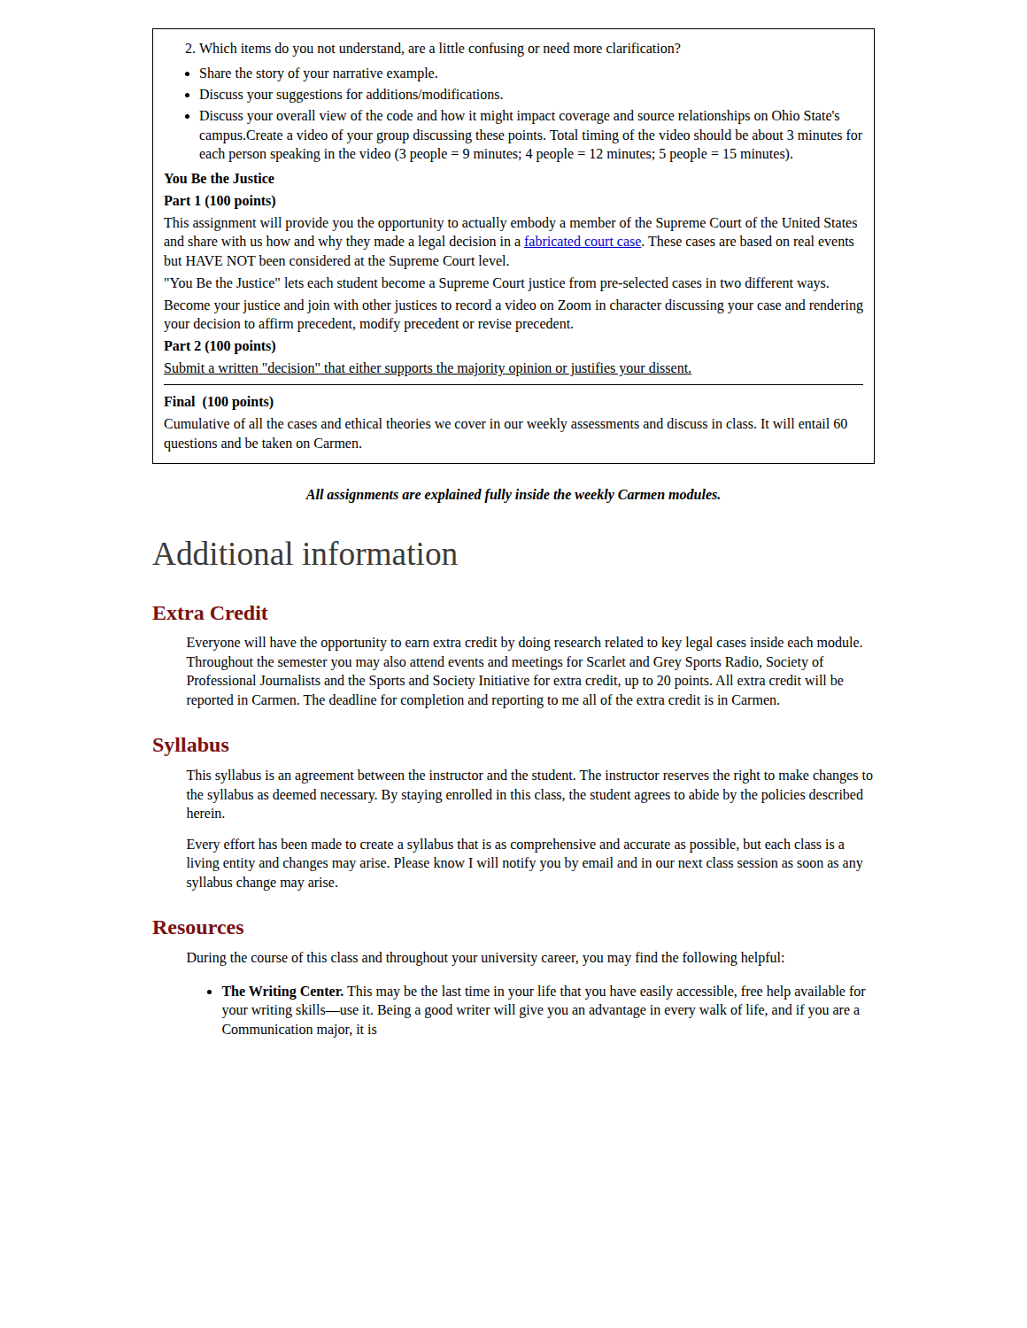Which items do you not understand, are a little confusing or need more clarification?
Share the story of your narrative example.
Discuss your suggestions for additions/modifications.
Discuss your overall view of the code and how it might impact coverage and source relationships on Ohio State's campus.Create a video of your group discussing these points. Total timing of the video should be about 3 minutes for each person speaking in the video (3 people = 9 minutes; 4 people = 12 minutes; 5 people = 15 minutes).
You Be the Justice
Part 1 (100 points)
This assignment will provide you the opportunity to actually embody a member of the Supreme Court of the United States and share with us how and why they made a legal decision in a fabricated court case. These cases are based on real events but HAVE NOT been considered at the Supreme Court level.
"You Be the Justice" lets each student become a Supreme Court justice from pre-selected cases in two different ways.
Become your justice and join with other justices to record a video on Zoom in character discussing your case and rendering your decision to affirm precedent, modify precedent or revise precedent.
Part 2 (100 points)
Submit a written "decision" that either supports the majority opinion or justifies your dissent.
Final (100 points)
Cumulative of all the cases and ethical theories we cover in our weekly assessments and discuss in class. It will entail 60 questions and be taken on Carmen.
All assignments are explained fully inside the weekly Carmen modules.
Additional information
Extra Credit
Everyone will have the opportunity to earn extra credit by doing research related to key legal cases inside each module. Throughout the semester you may also attend events and meetings for Scarlet and Grey Sports Radio, Society of Professional Journalists and the Sports and Society Initiative for extra credit, up to 20 points. All extra credit will be reported in Carmen. The deadline for completion and reporting to me all of the extra credit is in Carmen.
Syllabus
This syllabus is an agreement between the instructor and the student. The instructor reserves the right to make changes to the syllabus as deemed necessary. By staying enrolled in this class, the student agrees to abide by the policies described herein.
Every effort has been made to create a syllabus that is as comprehensive and accurate as possible, but each class is a living entity and changes may arise. Please know I will notify you by email and in our next class session as soon as any syllabus change may arise.
Resources
During the course of this class and throughout your university career, you may find the following helpful:
The Writing Center. This may be the last time in your life that you have easily accessible, free help available for your writing skills—use it. Being a good writer will give you an advantage in every walk of life, and if you are a Communication major, it is